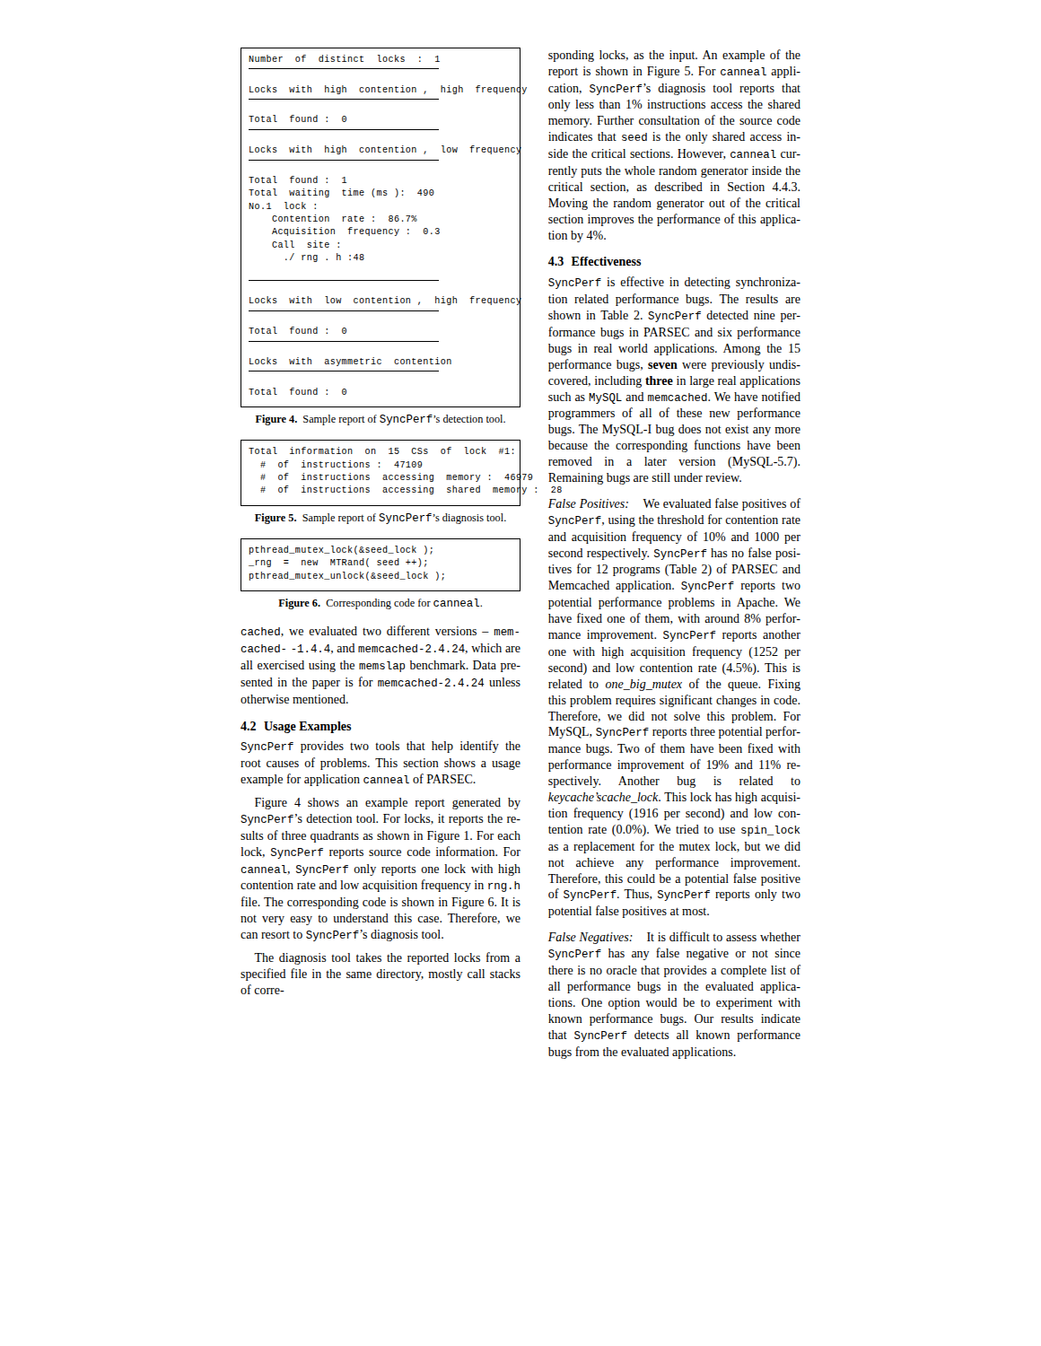Number of distinct locks : 1
Locks with high contention , high frequency
Total found : 0
Locks with high contention , low frequency
Total found : 1 Total waiting time (ms ): 490 No.1 lock : Contention rate : 86.7% Acquisition frequency : 0.3 Call site : ./ rng . h :48
Locks with low contention , high frequency
Total found : 0
Locks with asymmetric contention
Total found : 0
Figure 4. Sample report of SyncPerf’s detection tool.
Total information on 15 CSs of lock #1: # of instructions : 47109 # of instructions accessing memory : 46979 # of instructions accessing shared memory : 28
Figure 5. Sample report of SyncPerf’s diagnosis tool.
pthread_mutex_lock(&seed_lock ); _rng = new MTRand( seed ++); pthread_mutex_unlock(&seed_lock );
Figure 6. Corresponding code for canneal.
cached, we evaluated two different versions – memcached- -1.4.4, and memcached-2.4.24, which are all exercised using the memslap benchmark. Data presented in the paper is for memcached-2.4.24 unless otherwise mentioned.
4.2 Usage Examples
SyncPerf provides two tools that help identify the root causes of problems. This section shows a usage example for application canneal of PARSEC.
Figure 4 shows an example report generated by SyncPerf’s detection tool. For locks, it reports the results of three quadrants as shown in Figure 1. For each lock, SyncPerf reports source code information. For canneal, SyncPerf only reports one lock with high contention rate and low acquisition frequency in rng.h file. The corresponding code is shown in Figure 6. It is not very easy to understand this case. Therefore, we can resort to SyncPerf’s diagnosis tool.
The diagnosis tool takes the reported locks from a specified file in the same directory, mostly call stacks of corre-
sponding locks, as the input. An example of the report is shown in Figure 5. For canneal application, SyncPerf’s diagnosis tool reports that only less than 1% instructions access the shared memory. Further consultation of the source code indicates that seed is the only shared access inside the critical sections. However, canneal currently puts the whole random generator inside the critical section, as described in Section 4.4.3. Moving the random generator out of the critical section improves the performance of this application by 4%.
4.3 Effectiveness
SyncPerf is effective in detecting synchronization related performance bugs. The results are shown in Table 2. SyncPerf detected nine performance bugs in PARSEC and six performance bugs in real world applications. Among the 15 performance bugs, seven were previously undiscovered, including three in large real applications such as MySQL and memcached. We have notified programmers of all of these new performance bugs. The MySQL-I bug does not exist any more because the corresponding functions have been removed in a later version (MySQL-5.7). Remaining bugs are still under review.
False Positives: We evaluated false positives of SyncPerf, using the threshold for contention rate and acquisition frequency of 10% and 1000 per second respectively. SyncPerf has no false positives for 12 programs (Table 2) of PARSEC and Memcached application. SyncPerf reports two potential performance problems in Apache. We have fixed one of them, with around 8% performance improvement. SyncPerf reports another one with high acquisition frequency (1252 per second) and low contention rate (4.5%). This is related to one_big_mutex of the queue. Fixing this problem requires significant changes in code. Therefore, we did not solve this problem. For MySQL, SyncPerf reports three potential performance bugs. Two of them have been fixed with performance improvement of 19% and 11% respectively. Another bug is related to keycache’scache_lock. This lock has high acquisition frequency (1916 per second) and low contention rate (0.0%). We tried to use spin_lock as a replacement for the mutex lock, but we did not achieve any performance improvement. Therefore, this could be a potential false positive of SyncPerf. Thus, SyncPerf reports only two potential false positives at most.
False Negatives: It is difficult to assess whether SyncPerf has any false negative or not since there is no oracle that provides a complete list of all performance bugs in the evaluated applications. One option would be to experiment with known performance bugs. Our results indicate that SyncPerf detects all known performance bugs from the evaluated applications.